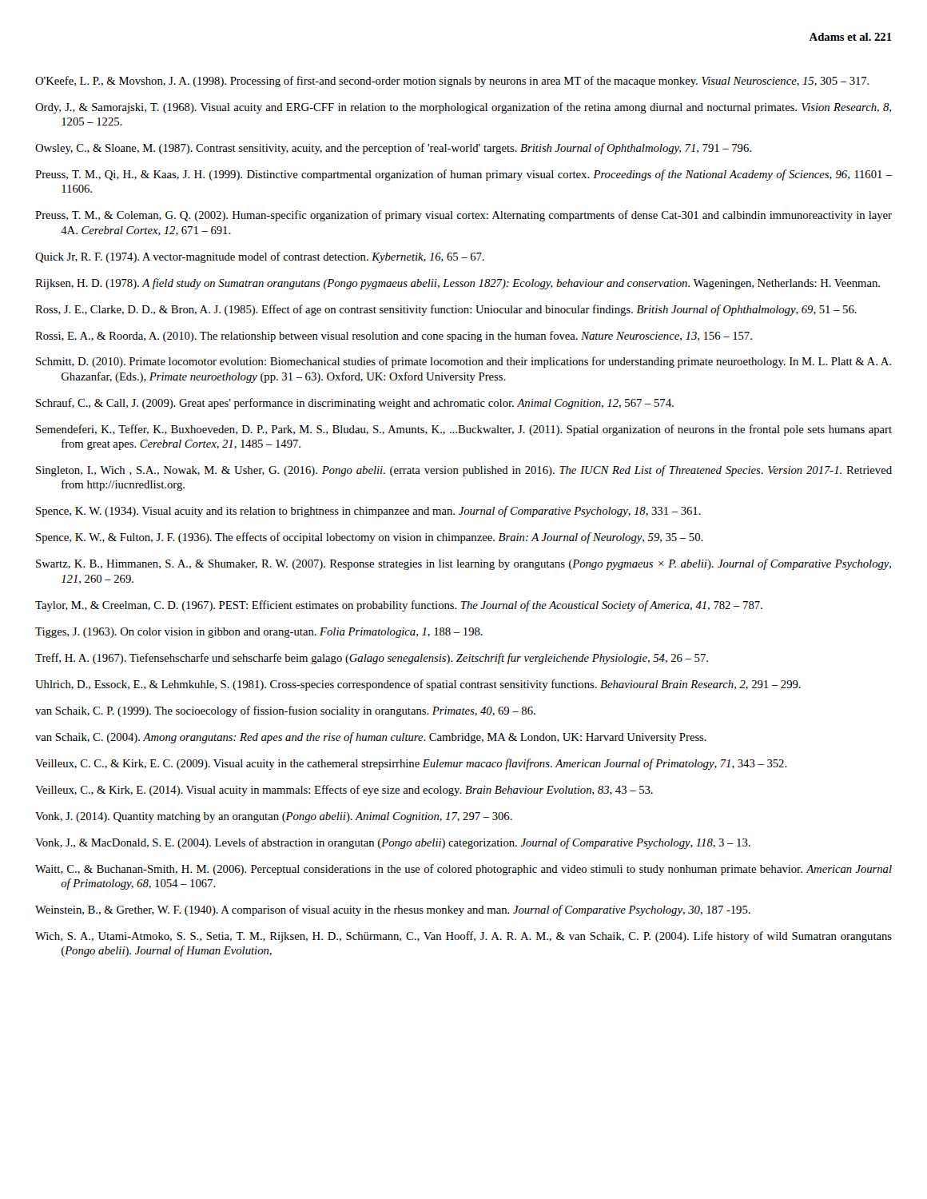Adams et al. 221
O'Keefe, L. P., & Movshon, J. A. (1998). Processing of first-and second-order motion signals by neurons in area MT of the macaque monkey. Visual Neuroscience, 15, 305 – 317.
Ordy, J., & Samorajski, T. (1968). Visual acuity and ERG-CFF in relation to the morphological organization of the retina among diurnal and nocturnal primates. Vision Research, 8, 1205 – 1225.
Owsley, C., & Sloane, M. (1987). Contrast sensitivity, acuity, and the perception of 'real-world' targets. British Journal of Ophthalmology, 71, 791 – 796.
Preuss, T. M., Qi, H., & Kaas, J. H. (1999). Distinctive compartmental organization of human primary visual cortex. Proceedings of the National Academy of Sciences, 96, 11601 – 11606.
Preuss, T. M., & Coleman, G. Q. (2002). Human-specific organization of primary visual cortex: Alternating compartments of dense Cat-301 and calbindin immunoreactivity in layer 4A. Cerebral Cortex, 12, 671 – 691.
Quick Jr, R. F. (1974). A vector-magnitude model of contrast detection. Kybernetik, 16, 65 – 67.
Rijksen, H. D. (1978). A field study on Sumatran orangutans (Pongo pygmaeus abelii, Lesson 1827): Ecology, behaviour and conservation. Wageningen, Netherlands: H. Veenman.
Ross, J. E., Clarke, D. D., & Bron, A. J. (1985). Effect of age on contrast sensitivity function: Uniocular and binocular findings. British Journal of Ophthalmology, 69, 51 – 56.
Rossi, E. A., & Roorda, A. (2010). The relationship between visual resolution and cone spacing in the human fovea. Nature Neuroscience, 13, 156 – 157.
Schmitt, D. (2010). Primate locomotor evolution: Biomechanical studies of primate locomotion and their implications for understanding primate neuroethology. In M. L. Platt & A. A. Ghazanfar, (Eds.), Primate neuroethology (pp. 31 – 63). Oxford, UK: Oxford University Press.
Schrauf, C., & Call, J. (2009). Great apes' performance in discriminating weight and achromatic color. Animal Cognition, 12, 567 – 574.
Semendeferi, K., Teffer, K., Buxhoeveden, D. P., Park, M. S., Bludau, S., Amunts, K., ...Buckwalter, J. (2011). Spatial organization of neurons in the frontal pole sets humans apart from great apes. Cerebral Cortex, 21, 1485 – 1497.
Singleton, I., Wich , S.A., Nowak, M. & Usher, G. (2016). Pongo abelii. (errata version published in 2016). The IUCN Red List of Threatened Species. Version 2017-1. Retrieved from http://iucnredlist.org.
Spence, K. W. (1934). Visual acuity and its relation to brightness in chimpanzee and man. Journal of Comparative Psychology, 18, 331 – 361.
Spence, K. W., & Fulton, J. F. (1936). The effects of occipital lobectomy on vision in chimpanzee. Brain: A Journal of Neurology, 59, 35 – 50.
Swartz, K. B., Himmanen, S. A., & Shumaker, R. W. (2007). Response strategies in list learning by orangutans (Pongo pygmaeus × P. abelii). Journal of Comparative Psychology, 121, 260 – 269.
Taylor, M., & Creelman, C. D. (1967). PEST: Efficient estimates on probability functions. The Journal of the Acoustical Society of America, 41, 782 – 787.
Tigges, J. (1963). On color vision in gibbon and orang-utan. Folia Primatologica, 1, 188 – 198.
Treff, H. A. (1967). Tiefensehscharfe und sehscharfe beim galago (Galago senegalensis). Zeitschrift fur vergleichende Physiologie, 54, 26 – 57.
Uhlrich, D., Essock, E., & Lehmkuhle, S. (1981). Cross-species correspondence of spatial contrast sensitivity functions. Behavioural Brain Research, 2, 291 – 299.
van Schaik, C. P. (1999). The socioecology of fission-fusion sociality in orangutans. Primates, 40, 69 – 86.
van Schaik, C. (2004). Among orangutans: Red apes and the rise of human culture. Cambridge, MA & London, UK: Harvard University Press.
Veilleux, C. C., & Kirk, E. C. (2009). Visual acuity in the cathemeral strepsirrhine Eulemur macaco flavifrons. American Journal of Primatology, 71, 343 – 352.
Veilleux, C., & Kirk, E. (2014). Visual acuity in mammals: Effects of eye size and ecology. Brain Behaviour Evolution, 83, 43 – 53.
Vonk, J. (2014). Quantity matching by an orangutan (Pongo abelii). Animal Cognition, 17, 297 – 306.
Vonk, J., & MacDonald, S. E. (2004). Levels of abstraction in orangutan (Pongo abelii) categorization. Journal of Comparative Psychology, 118, 3 – 13.
Waitt, C., & Buchanan‐Smith, H. M. (2006). Perceptual considerations in the use of colored photographic and video stimuli to study nonhuman primate behavior. American Journal of Primatology, 68, 1054 – 1067.
Weinstein, B., & Grether, W. F. (1940). A comparison of visual acuity in the rhesus monkey and man. Journal of Comparative Psychology, 30, 187 -195.
Wich, S. A., Utami-Atmoko, S. S., Setia, T. M., Rijksen, H. D., Schürmann, C., Van Hooff, J. A. R. A. M., & van Schaik, C. P. (2004). Life history of wild Sumatran orangutans (Pongo abelii). Journal of Human Evolution,